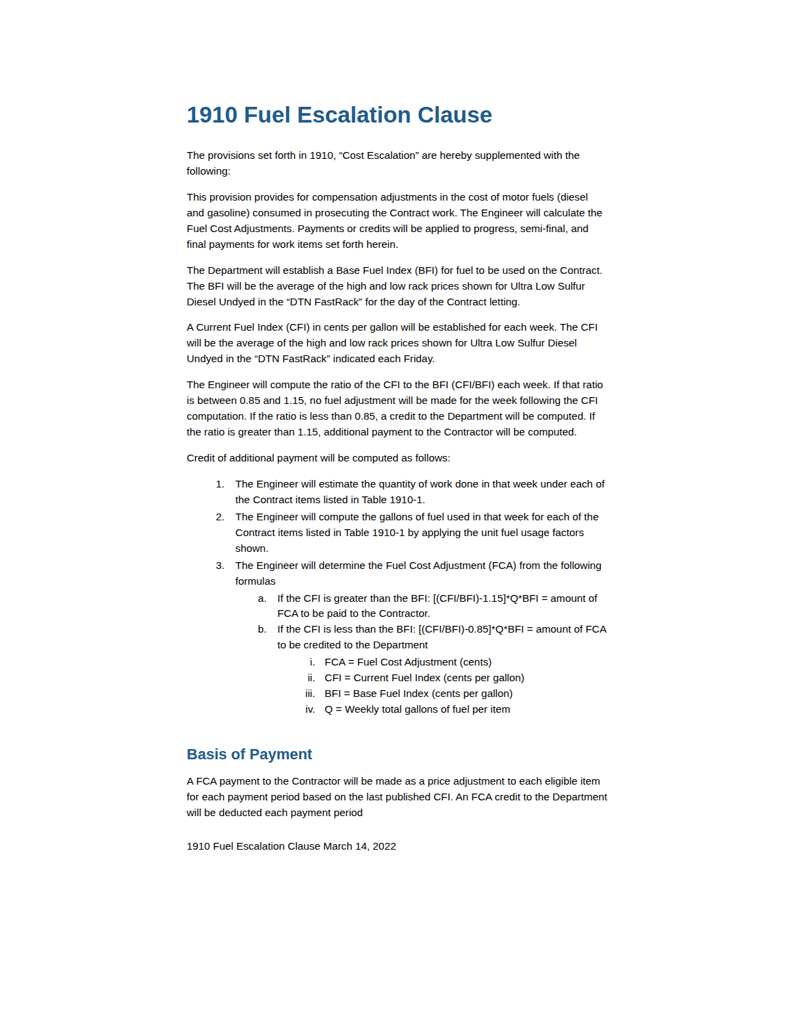1910 Fuel Escalation Clause
The provisions set forth in 1910, “Cost Escalation” are hereby supplemented with the following:
This provision provides for compensation adjustments in the cost of motor fuels (diesel and gasoline) consumed in prosecuting the Contract work. The Engineer will calculate the Fuel Cost Adjustments. Payments or credits will be applied to progress, semi-final, and final payments for work items set forth herein.
The Department will establish a Base Fuel Index (BFI) for fuel to be used on the Contract. The BFI will be the average of the high and low rack prices shown for Ultra Low Sulfur Diesel Undyed in the “DTN FastRack” for the day of the Contract letting.
A Current Fuel Index (CFI) in cents per gallon will be established for each week. The CFI will be the average of the high and low rack prices shown for Ultra Low Sulfur Diesel Undyed in the “DTN FastRack” indicated each Friday.
The Engineer will compute the ratio of the CFI to the BFI (CFI/BFI) each week. If that ratio is between 0.85 and 1.15, no fuel adjustment will be made for the week following the CFI computation. If the ratio is less than 0.85, a credit to the Department will be computed. If the ratio is greater than 1.15, additional payment to the Contractor will be computed.
Credit of additional payment will be computed as follows:
The Engineer will estimate the quantity of work done in that week under each of the Contract items listed in Table 1910-1.
The Engineer will compute the gallons of fuel used in that week for each of the Contract items listed in Table 1910-1 by applying the unit fuel usage factors shown.
The Engineer will determine the Fuel Cost Adjustment (FCA) from the following formulas
If the CFI is greater than the BFI: [(CFI/BFI)-1.15]*Q*BFI = amount of FCA to be paid to the Contractor.
If the CFI is less than the BFI: [(CFI/BFI)-0.85]*Q*BFI = amount of FCA to be credited to the Department
FCA = Fuel Cost Adjustment (cents)
CFI = Current Fuel Index (cents per gallon)
BFI = Base Fuel Index (cents per gallon)
Q = Weekly total gallons of fuel per item
Basis of Payment
A FCA payment to the Contractor will be made as a price adjustment to each eligible item for each payment period based on the last published CFI. An FCA credit to the Department will be deducted each payment period
1910 Fuel Escalation Clause March 14, 2022